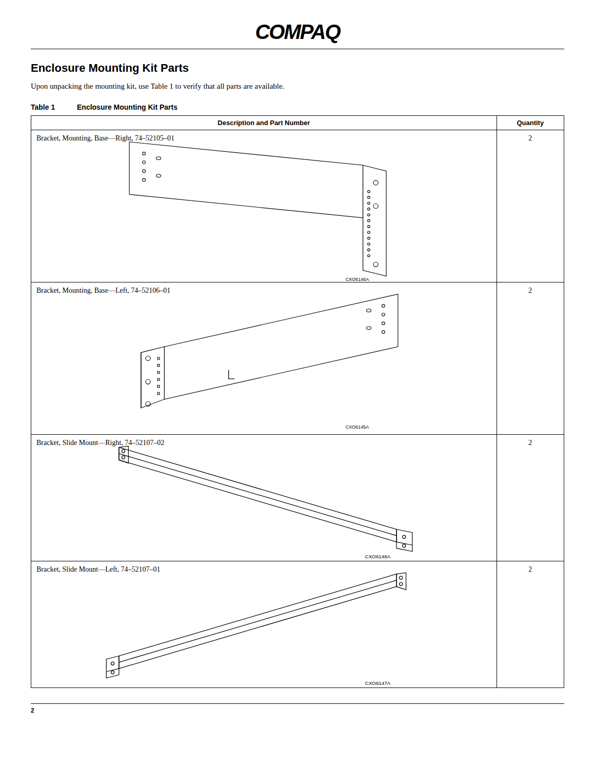COMPAQ
Enclosure Mounting Kit Parts
Upon unpacking the mounting kit, use Table 1 to verify that all parts are available.
Table 1 Enclosure Mounting Kit Parts
| Description and Part Number | Quantity |
| --- | --- |
| Bracket, Mounting, Base—Right, 74–52105–01 CXO6146A | 2 |
| Bracket, Mounting, Base—Left, 74–52106–01 CXO6145A | 2 |
| Bracket, Slide Mount—Right, 74–52107–02 CXO6148A | 2 |
| Bracket, Slide Mount—Left, 74–52107–01 CXO6147A | 2 |
2